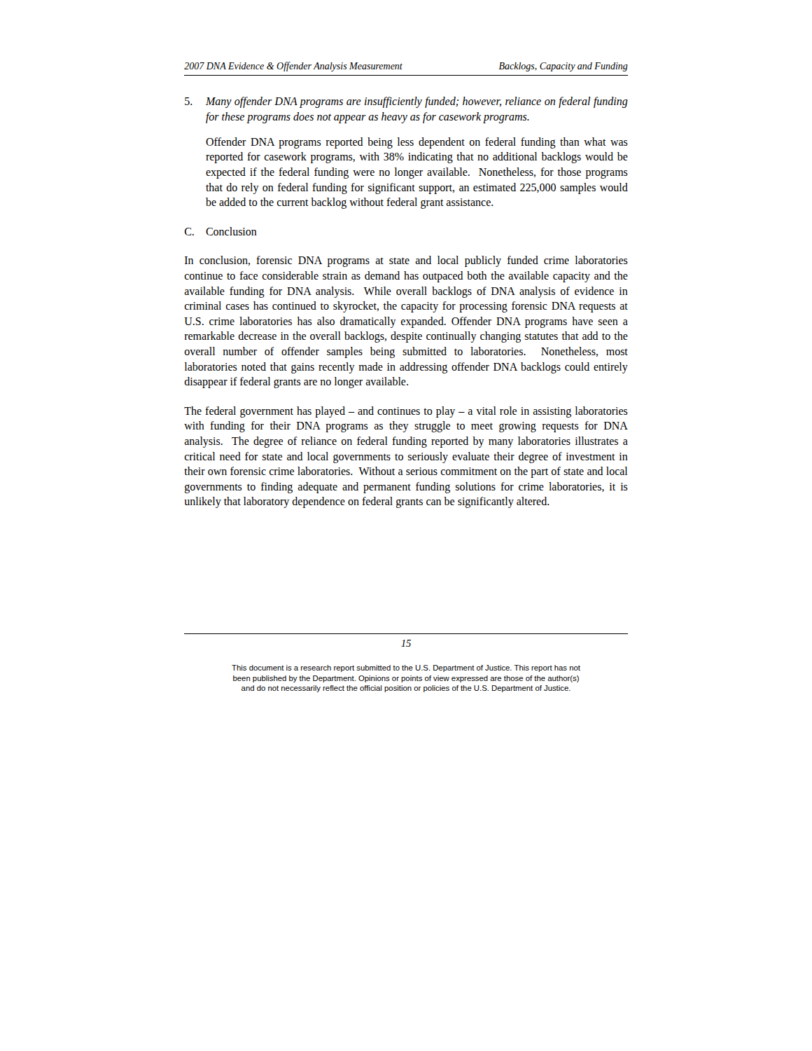2007 DNA Evidence & Offender Analysis Measurement Backlogs, Capacity and Funding
5.
Many offender DNA programs are insufficiently funded; however, reliance on federal funding for these programs does not appear as heavy as for casework programs.
Offender DNA programs reported being less dependent on federal funding than what was reported for casework programs, with 38% indicating that no additional backlogs would be expected if the federal funding were no longer available. Nonetheless, for those programs that do rely on federal funding for significant support, an estimated 225,000 samples would be added to the current backlog without federal grant assistance.
C. Conclusion
In conclusion, forensic DNA programs at state and local publicly funded crime laboratories continue to face considerable strain as demand has outpaced both the available capacity and the available funding for DNA analysis. While overall backlogs of DNA analysis of evidence in criminal cases has continued to skyrocket, the capacity for processing forensic DNA requests at U.S. crime laboratories has also dramatically expanded. Offender DNA programs have seen a remarkable decrease in the overall backlogs, despite continually changing statutes that add to the overall number of offender samples being submitted to laboratories. Nonetheless, most laboratories noted that gains recently made in addressing offender DNA backlogs could entirely disappear if federal grants are no longer available.
The federal government has played – and continues to play – a vital role in assisting laboratories with funding for their DNA programs as they struggle to meet growing requests for DNA analysis. The degree of reliance on federal funding reported by many laboratories illustrates a critical need for state and local governments to seriously evaluate their degree of investment in their own forensic crime laboratories. Without a serious commitment on the part of state and local governments to finding adequate and permanent funding solutions for crime laboratories, it is unlikely that laboratory dependence on federal grants can be significantly altered.
15
This document is a research report submitted to the U.S. Department of Justice. This report has not
been published by the Department. Opinions or points of view expressed are those of the author(s)
and do not necessarily reflect the official position or policies of the U.S. Department of Justice.